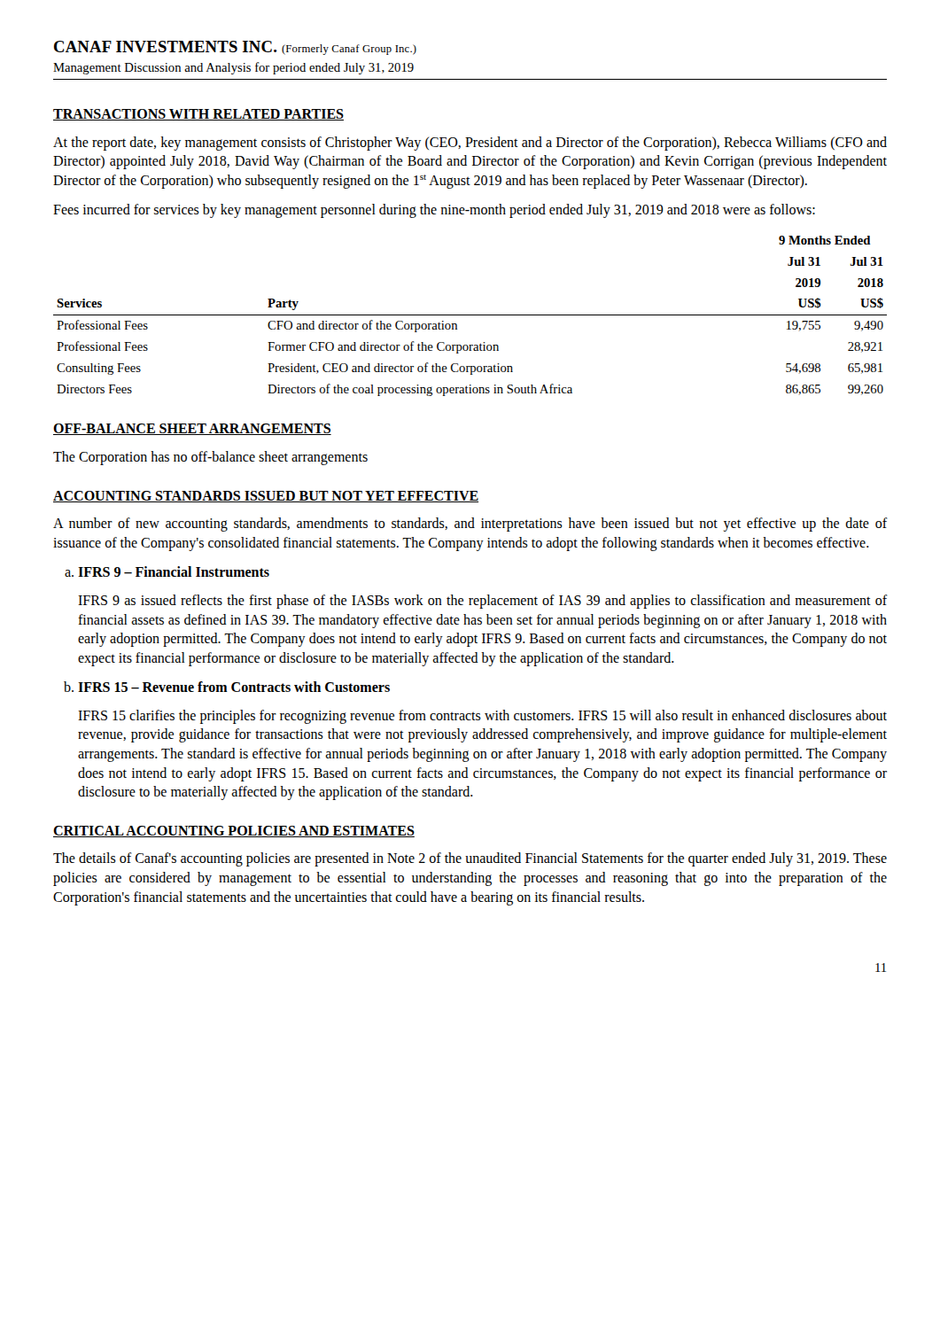CANAF INVESTMENTS INC. (Formerly Canaf Group Inc.)
Management Discussion and Analysis for period ended July 31, 2019
TRANSACTIONS WITH RELATED PARTIES
At the report date, key management consists of Christopher Way (CEO, President and a Director of the Corporation), Rebecca Williams (CFO and Director) appointed July 2018, David Way (Chairman of the Board and Director of the Corporation) and Kevin Corrigan (previous Independent Director of the Corporation) who subsequently resigned on the 1st August 2019 and has been replaced by Peter Wassenaar (Director).
Fees incurred for services by key management personnel during the nine-month period ended July 31, 2019 and 2018 were as follows:
| | | 9 Months Ended |
| | | Jul 31 | Jul 31 |
| | | 2019 | 2018 |
| Services | Party | US$ | US$ |
| Professional Fees | CFO and director of the Corporation | 19,755 | 9,490 |
| Professional Fees | Former CFO and director of the Corporation | | 28,921 |
| Consulting Fees | President, CEO and director of the Corporation | 54,698 | 65,981 |
| Directors Fees | Directors of the coal processing operations in South Africa | 86,865 | 99,260 |
OFF-BALANCE SHEET ARRANGEMENTS
The Corporation has no off-balance sheet arrangements
ACCOUNTING STANDARDS ISSUED BUT NOT YET EFFECTIVE
A number of new accounting standards, amendments to standards, and interpretations have been issued but not yet effective up the date of issuance of the Company's consolidated financial statements. The Company intends to adopt the following standards when it becomes effective.
IFRS 9 – Financial Instruments
IFRS 9 as issued reflects the first phase of the IASBs work on the replacement of IAS 39 and applies to classification and measurement of financial assets as defined in IAS 39. The mandatory effective date has been set for annual periods beginning on or after January 1, 2018 with early adoption permitted. The Company does not intend to early adopt IFRS 9. Based on current facts and circumstances, the Company do not expect its financial performance or disclosure to be materially affected by the application of the standard.
IFRS 15 – Revenue from Contracts with Customers
IFRS 15 clarifies the principles for recognizing revenue from contracts with customers. IFRS 15 will also result in enhanced disclosures about revenue, provide guidance for transactions that were not previously addressed comprehensively, and improve guidance for multiple-element arrangements. The standard is effective for annual periods beginning on or after January 1, 2018 with early adoption permitted. The Company does not intend to early adopt IFRS 15. Based on current facts and circumstances, the Company do not expect its financial performance or disclosure to be materially affected by the application of the standard.
CRITICAL ACCOUNTING POLICIES AND ESTIMATES
The details of Canaf's accounting policies are presented in Note 2 of the unaudited Financial Statements for the quarter ended July 31, 2019. These policies are considered by management to be essential to understanding the processes and reasoning that go into the preparation of the Corporation's financial statements and the uncertainties that could have a bearing on its financial results.
11